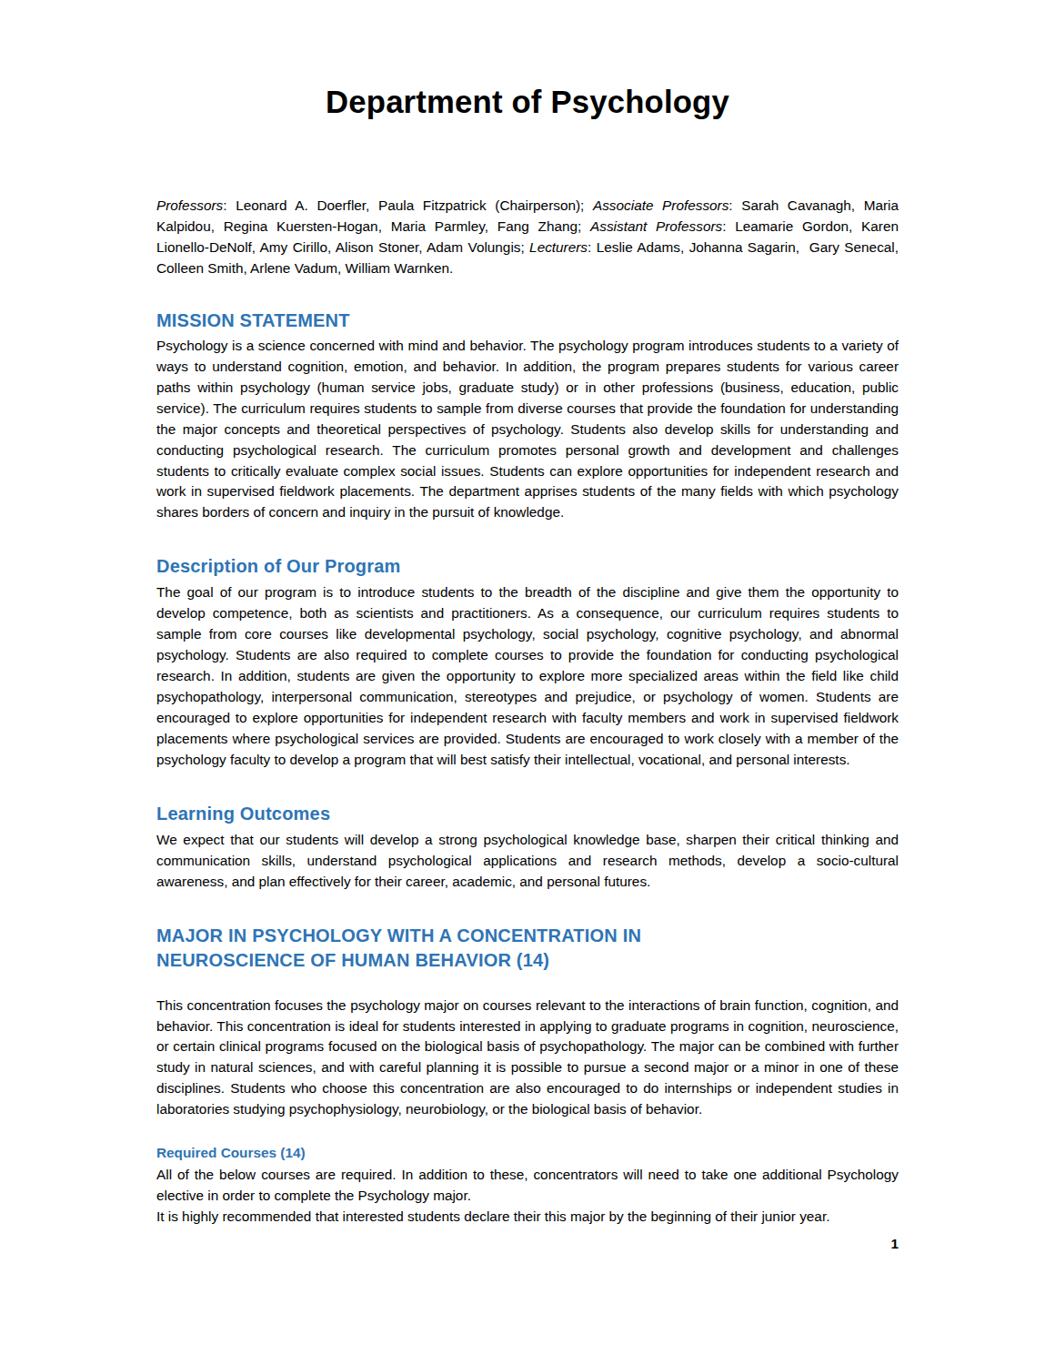Department of Psychology
Professors: Leonard A. Doerfler, Paula Fitzpatrick (Chairperson); Associate Professors: Sarah Cavanagh, Maria Kalpidou, Regina Kuersten-Hogan, Maria Parmley, Fang Zhang; Assistant Professors: Leamarie Gordon, Karen Lionello-DeNolf, Amy Cirillo, Alison Stoner, Adam Volungis; Lecturers: Leslie Adams, Johanna Sagarin, Gary Senecal, Colleen Smith, Arlene Vadum, William Warnken.
Mission Statement
Psychology is a science concerned with mind and behavior. The psychology program introduces students to a variety of ways to understand cognition, emotion, and behavior. In addition, the program prepares students for various career paths within psychology (human service jobs, graduate study) or in other professions (business, education, public service). The curriculum requires students to sample from diverse courses that provide the foundation for understanding the major concepts and theoretical perspectives of psychology. Students also develop skills for understanding and conducting psychological research. The curriculum promotes personal growth and development and challenges students to critically evaluate complex social issues. Students can explore opportunities for independent research and work in supervised fieldwork placements. The department apprises students of the many fields with which psychology shares borders of concern and inquiry in the pursuit of knowledge.
Description of Our Program
The goal of our program is to introduce students to the breadth of the discipline and give them the opportunity to develop competence, both as scientists and practitioners. As a consequence, our curriculum requires students to sample from core courses like developmental psychology, social psychology, cognitive psychology, and abnormal psychology. Students are also required to complete courses to provide the foundation for conducting psychological research. In addition, students are given the opportunity to explore more specialized areas within the field like child psychopathology, interpersonal communication, stereotypes and prejudice, or psychology of women. Students are encouraged to explore opportunities for independent research with faculty members and work in supervised fieldwork placements where psychological services are provided. Students are encouraged to work closely with a member of the psychology faculty to develop a program that will best satisfy their intellectual, vocational, and personal interests.
Learning Outcomes
We expect that our students will develop a strong psychological knowledge base, sharpen their critical thinking and communication skills, understand psychological applications and research methods, develop a socio-cultural awareness, and plan effectively for their career, academic, and personal futures.
Major in Psychology with a Concentration in
Neuroscience of Human Behavior (14)
This concentration focuses the psychology major on courses relevant to the interactions of brain function, cognition, and behavior. This concentration is ideal for students interested in applying to graduate programs in cognition, neuroscience, or certain clinical programs focused on the biological basis of psychopathology. The major can be combined with further study in natural sciences, and with careful planning it is possible to pursue a second major or a minor in one of these disciplines. Students who choose this concentration are also encouraged to do internships or independent studies in laboratories studying psychophysiology, neurobiology, or the biological basis of behavior.
Required Courses (14)
All of the below courses are required. In addition to these, concentrators will need to take one additional Psychology elective in order to complete the Psychology major.
It is highly recommended that interested students declare their this major by the beginning of their junior year.
1